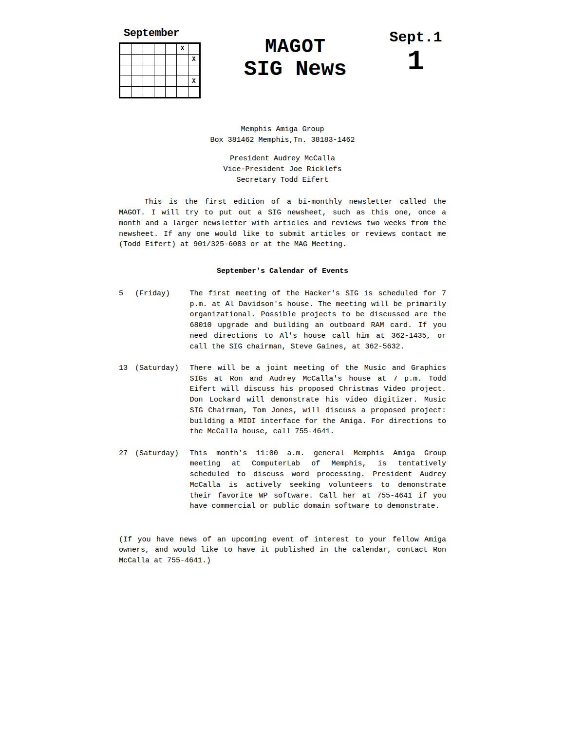September
| | | | | | X | |
| | | | | | | X |
| | | | | | | X |
MAGOT
SIG News
Sept.1
1
Memphis Amiga Group
Box 381462 Memphis,Tn. 38183-1462
President Audrey McCalla
Vice-President Joe Ricklefs
Secretary Todd Eifert
This is the first edition of a bi-monthly newsletter called the MAGOT. I will try to put out a SIG newsheet, such as this one, once a month and a larger newsletter with articles and reviews two weeks from the newsheet. If any one would like to submit articles or reviews contact me (Todd Eifert) at 901/325-6083 or at the MAG Meeting.
September's Calendar of Events
| 5 | (Friday) | The first meeting of the Hacker's SIG is scheduled for 7 p.m. at Al Davidson's house. The meeting will be primarily organizational. Possible projects to be discussed are the 68010 upgrade and building an outboard RAM card. If you need directions to Al's house call him at 362-1435, or call the SIG chairman, Steve Gaines, at 362-5632. |
| 13 | (Saturday) | There will be a joint meeting of the Music and Graphics SIGs at Ron and Audrey McCalla's house at 7 p.m. Todd Eifert will discuss his proposed Christmas Video project. Don Lockard will demonstrate his video digitizer. Music SIG Chairman, Tom Jones, will discuss a proposed project: building a MIDI interface for the Amiga. For directions to the McCalla house, call 755-4641. |
| 27 | (Saturday) | This month's 11:00 a.m. general Memphis Amiga Group meeting at ComputerLab of Memphis, is tentatively scheduled to discuss word processing. President Audrey McCalla is actively seeking volunteers to demonstrate their favorite WP software. Call her at 755-4641 if you have commercial or public domain software to demonstrate. |
(If you have news of an upcoming event of interest to your fellow Amiga owners, and would like to have it published in the calendar, contact Ron McCalla at 755-4641.)